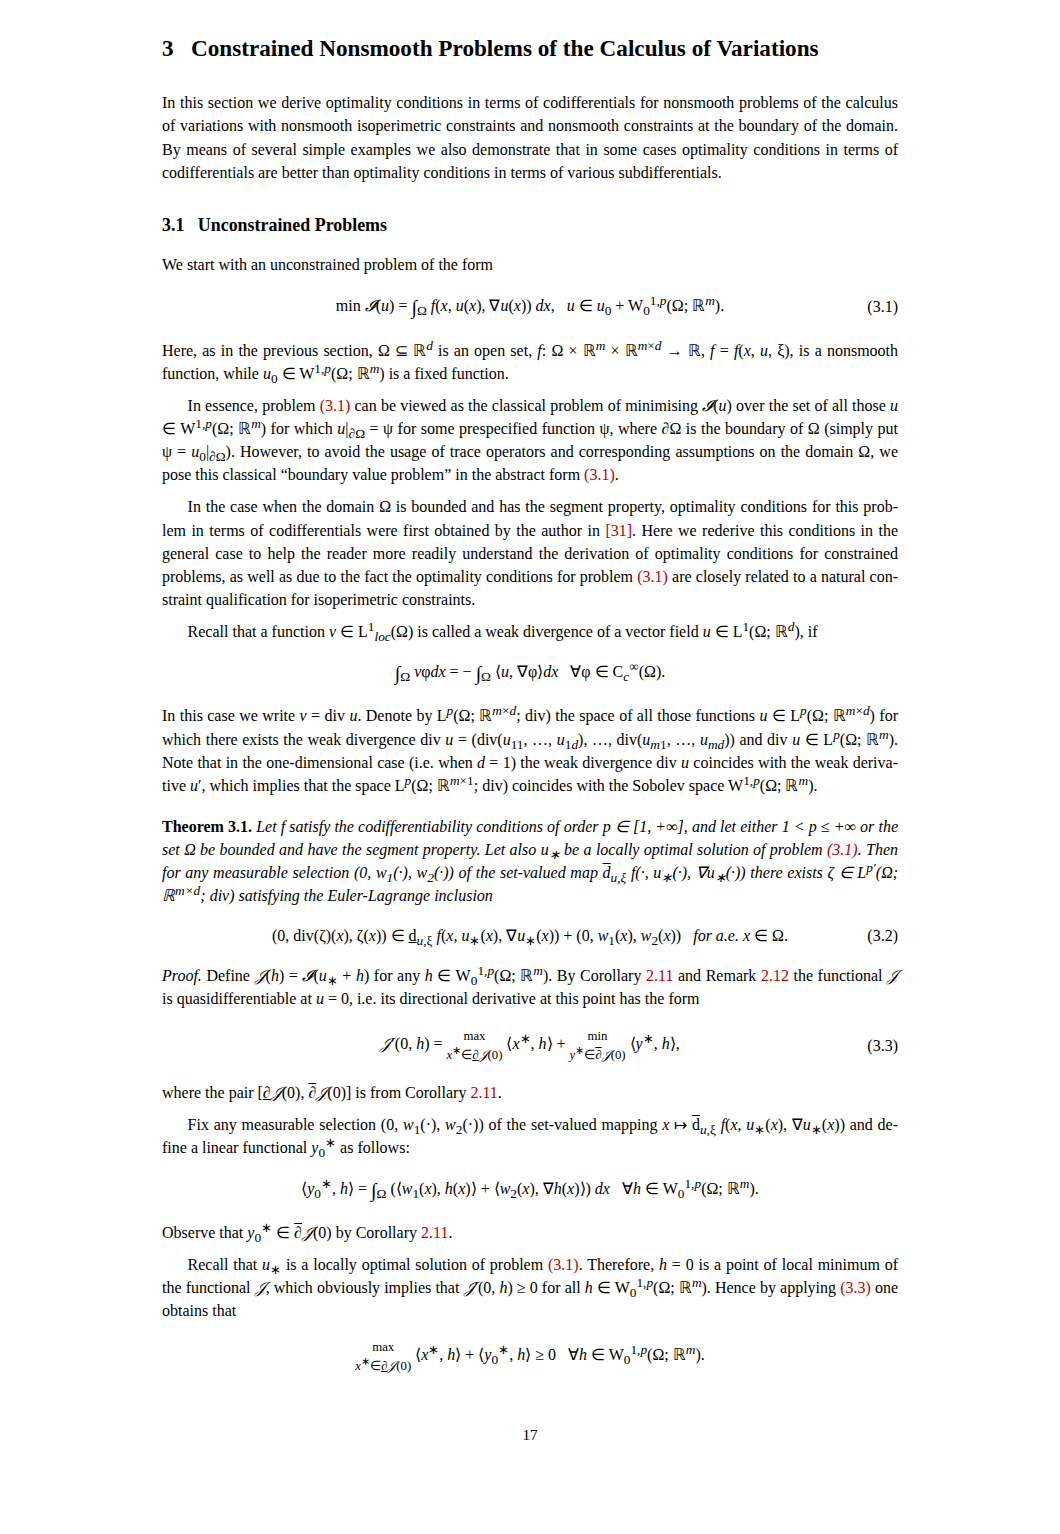3 Constrained Nonsmooth Problems of the Calculus of Variations
In this section we derive optimality conditions in terms of codifferentials for nonsmooth problems of the calculus of variations with nonsmooth isoperimetric constraints and nonsmooth constraints at the boundary of the domain. By means of several simple examples we also demonstrate that in some cases optimality conditions in terms of codifferentials are better than optimality conditions in terms of various subdifferentials.
3.1 Unconstrained Problems
We start with an unconstrained problem of the form
min 𝓘(u) = ∫Ω f(x, u(x), ∇u(x)) dx, u ∈ u0 + W01,p(Ω; ℝm). (3.1)
Here, as in the previous section, Ω ⊆ ℝd is an open set, f: Ω × ℝm × ℝm×d → ℝ, f = f(x, u, ξ), is a nonsmooth function, while u0 ∈ W1,p(Ω; ℝm) is a fixed function.
In essence, problem (3.1) can be viewed as the classical problem of minimising 𝓘(u) over the set of all those u ∈ W1,p(Ω; ℝm) for which u|∂Ω = ψ for some prespecified function ψ, where ∂Ω is the boundary of Ω (simply put ψ = u0|∂Ω). However, to avoid the usage of trace operators and corresponding assumptions on the domain Ω, we pose this classical “boundary value problem” in the abstract form (3.1).
In the case when the domain Ω is bounded and has the segment property, optimality conditions for this problem in terms of codifferentials were first obtained by the author in [31]. Here we rederive this conditions in the general case to help the reader more readily understand the derivation of optimality conditions for constrained problems, as well as due to the fact the optimality conditions for problem (3.1) are closely related to a natural constraint qualification for isoperimetric constraints.
Recall that a function v ∈ L1loc(Ω) is called a weak divergence of a vector field u ∈ L1(Ω; ℝd), if
∫Ω vφdx = − ∫Ω ⟨u, ∇φ⟩dx ∀φ ∈ Cc∞(Ω).
In this case we write v = div u. Denote by Lp(Ω; ℝm×d; div) the space of all those functions u ∈ Lp(Ω; ℝm×d) for which there exists the weak divergence div u = (div(u11, …, u1d), …, div(um1, …, umd)) and div u ∈ Lp(Ω; ℝm). Note that in the one-dimensional case (i.e. when d = 1) the weak divergence div u coincides with the weak derivative u′, which implies that the space Lp(Ω; ℝm×1; div) coincides with the Sobolev space W1,p(Ω; ℝm).
Theorem 3.1. Let f satisfy the codifferentiability conditions of order p ∈ [1, +∞], and let either 1 < p ≤ +∞ or the set Ω be bounded and have the segment property. Let also u∗ be a locally optimal solution of problem (3.1). Then for any measurable selection (0, w1(·), w2(·)) of the set-valued map du,ξ f(·, u∗(·), ∇u∗(·)) there exists ζ ∈ Lp′(Ω; ℝm×d; div) satisfying the Euler-Lagrange inclusion
(0, div(ζ)(x), ζ(x)) ∈ du,ξ f(x, u∗(x), ∇u∗(x)) + (0, w1(x), w2(x)) for a.e. x ∈ Ω. (3.2)
Proof. Define 𝒥(h) = 𝓘(u∗ + h) for any h ∈ W01,p(Ω; ℝm). By Corollary 2.11 and Remark 2.12 the functional 𝒥 is quasidifferentiable at u = 0, i.e. its directional derivative at this point has the form
𝒥′(0, h) = max x∗∈∂𝒥(0) ⟨x∗, h⟩ + min y∗∈∂𝒥(0) ⟨y∗, h⟩, (3.3)
where the pair [∂𝒥(0), ∂𝒥(0)] is from Corollary 2.11.
Fix any measurable selection (0, w1(·), w2(·)) of the set-valued mapping x ↦ du,ξ f(x, u∗(x), ∇u∗(x)) and define a linear functional y0∗ as follows:
⟨y0∗, h⟩ = ∫Ω (⟨w1(x), h(x)⟩ + ⟨w2(x), ∇h(x)⟩) dx ∀h ∈ W01,p(Ω; ℝm).
Observe that y0∗ ∈ ∂𝒥(0) by Corollary 2.11.
Recall that u∗ is a locally optimal solution of problem (3.1). Therefore, h = 0 is a point of local minimum of the functional 𝒥, which obviously implies that 𝒥′(0, h) ≥ 0 for all h ∈ W01,p(Ω; ℝm). Hence by applying (3.3) one obtains that
max x∗∈∂𝒥(0) ⟨x∗, h⟩ + ⟨y0∗, h⟩ ≥ 0 ∀h ∈ W01,p(Ω; ℝm).
17